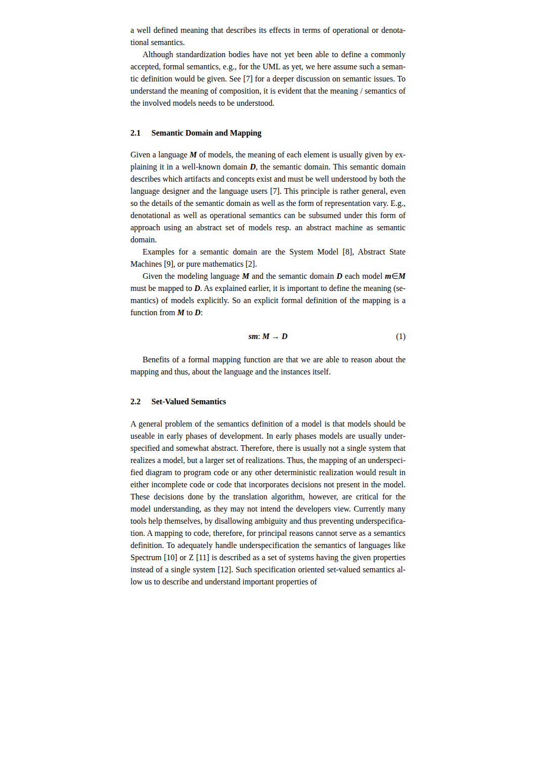a well defined meaning that describes its effects in terms of operational or denotational semantics.
Although standardization bodies have not yet been able to define a commonly accepted, formal semantics, e.g., for the UML as yet, we here assume such a semantic definition would be given. See [7] for a deeper discussion on semantic issues. To understand the meaning of composition, it is evident that the meaning / semantics of the involved models needs to be understood.
2.1 Semantic Domain and Mapping
Given a language M of models, the meaning of each element is usually given by explaining it in a well-known domain D, the semantic domain. This semantic domain describes which artifacts and concepts exist and must be well understood by both the language designer and the language users [7]. This principle is rather general, even so the details of the semantic domain as well as the form of representation vary. E.g., denotational as well as operational semantics can be subsumed under this form of approach using an abstract set of models resp. an abstract machine as semantic domain.
Examples for a semantic domain are the System Model [8], Abstract State Machines [9], or pure mathematics [2].
Given the modeling language M and the semantic domain D each model m∈M must be mapped to D. As explained earlier, it is important to define the meaning (semantics) of models explicitly. So an explicit formal definition of the mapping is a function from M to D:
sm: M → D (1)
Benefits of a formal mapping function are that we are able to reason about the mapping and thus, about the language and the instances itself.
2.2 Set-Valued Semantics
A general problem of the semantics definition of a model is that models should be useable in early phases of development. In early phases models are usually underspecified and somewhat abstract. Therefore, there is usually not a single system that realizes a model, but a larger set of realizations. Thus, the mapping of an underspecified diagram to program code or any other deterministic realization would result in either incomplete code or code that incorporates decisions not present in the model. These decisions done by the translation algorithm, however, are critical for the model understanding, as they may not intend the developers view. Currently many tools help themselves, by disallowing ambiguity and thus preventing underspecification. A mapping to code, therefore, for principal reasons cannot serve as a semantics definition. To adequately handle underspecification the semantics of languages like Spectrum [10] or Z [11] is described as a set of systems having the given properties instead of a single system [12]. Such specification oriented set-valued semantics allow us to describe and understand important properties of